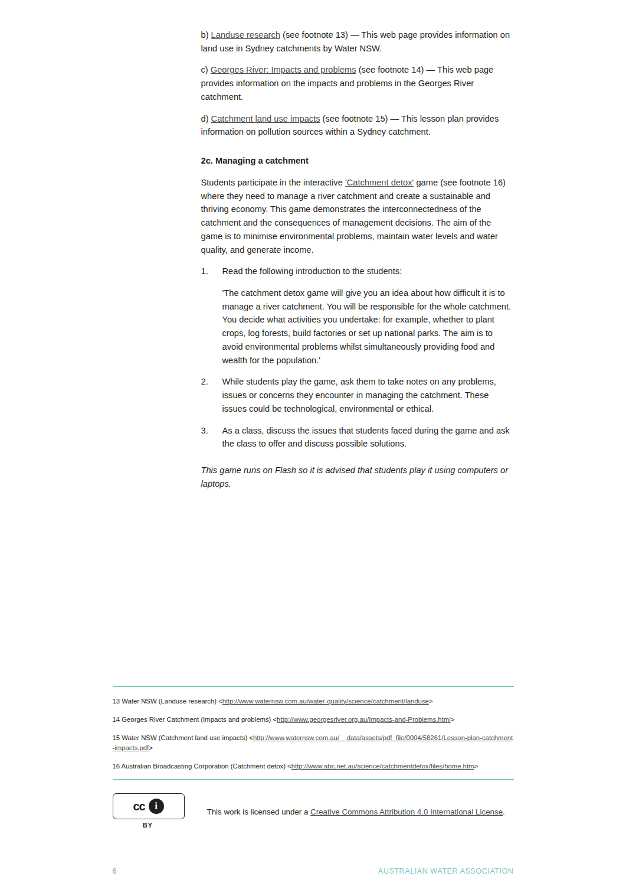b) Landuse research (see footnote 13) — This web page provides information on land use in Sydney catchments by Water NSW.
c) Georges River: Impacts and problems (see footnote 14) — This web page provides information on the impacts and problems in the Georges River catchment.
d) Catchment land use impacts (see footnote 15) — This lesson plan provides information on pollution sources within a Sydney catchment.
2c. Managing a catchment
Students participate in the interactive 'Catchment detox' game (see footnote 16) where they need to manage a river catchment and create a sustainable and thriving economy. This game demonstrates the interconnectedness of the catchment and the consequences of management decisions. The aim of the game is to minimise environmental problems, maintain water levels and water quality, and generate income.
Read the following introduction to the students:
'The catchment detox game will give you an idea about how difficult it is to manage a river catchment. You will be responsible for the whole catchment. You decide what activities you undertake: for example, whether to plant crops, log forests, build factories or set up national parks. The aim is to avoid environmental problems whilst simultaneously providing food and wealth for the population.'
While students play the game, ask them to take notes on any problems, issues or concerns they encounter in managing the catchment. These issues could be technological, environmental or ethical.
As a class, discuss the issues that students faced during the game and ask the class to offer and discuss possible solutions.
This game runs on Flash so it is advised that students play it using computers or laptops.
13 Water NSW (Landuse research) <http://www.waternsw.com.au/water-quality/science/catchment/landuse>
14 Georges River Catchment (Impacts and problems) <http://www.georgesriver.org.au/Impacts-and-Problems.html>
15 Water NSW (Catchment land use impacts) <http://www.waternsw.com.au/__data/assets/pdf_file/0004/58261/Lesson-plan-catchment-impacts.pdf>
16 Australian Broadcasting Corporation (Catchment detox) <http://www.abc.net.au/science/catchmentdetox/files/home.htm>
cc i
BY
This work is licensed under a Creative Commons Attribution 4.0 International License.
6 Australian Water Association